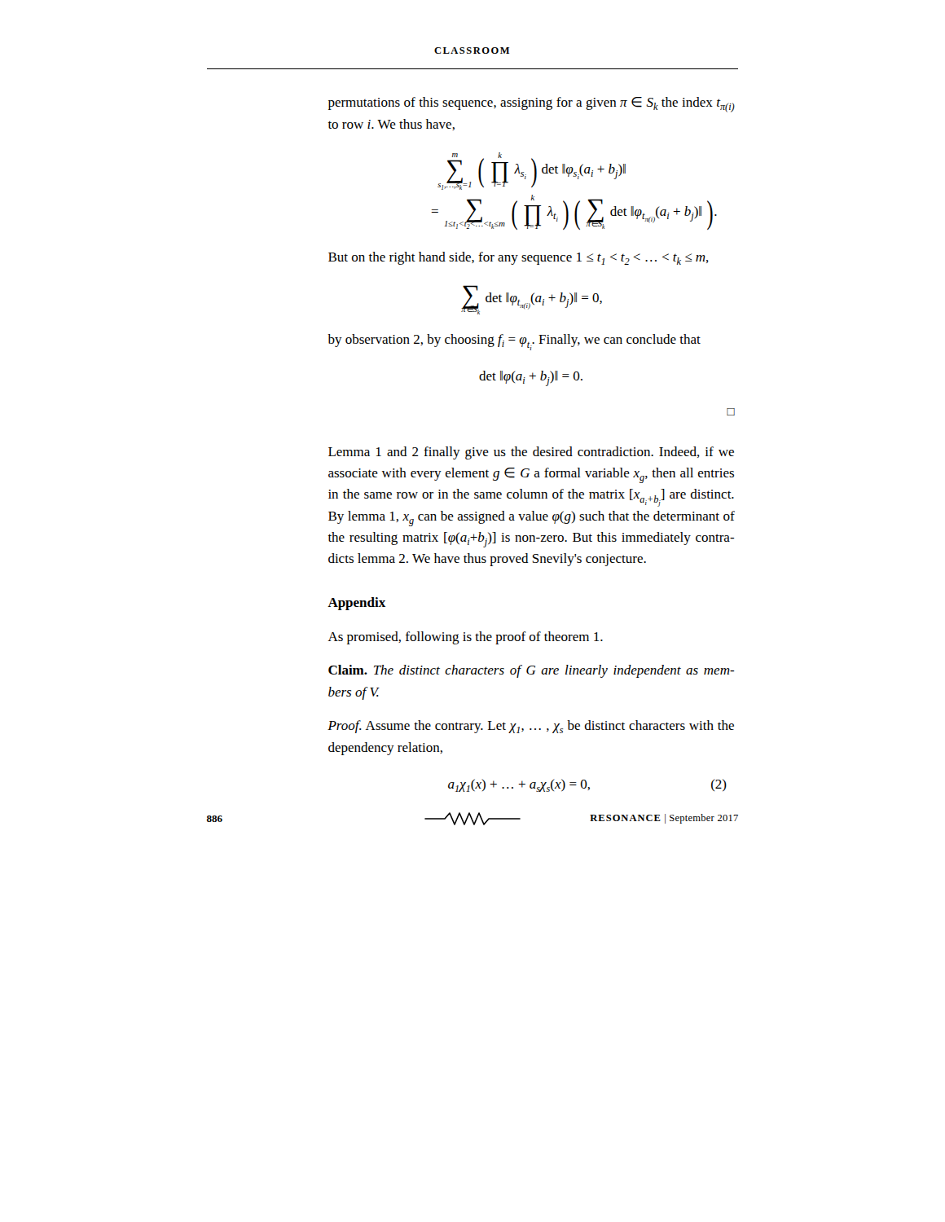CLASSROOM
permutations of this sequence, assigning for a given π ∈ Sk the index tπ(i) to row i. We thus have,
m ∑ s1,…,sk=1 ( k ∏ i=1 λsi ) det ‖φsi(ai + bj)‖ = ∑ 1≤t1<t2<…<tk≤m ( k ∏ i=1 λti ) ( ∑ π∈Sk det ‖φtπ(i)(ai + bj)‖ ).
But on the right hand side, for any sequence 1 ≤ t1 < t2 < … < tk ≤ m,
∑ π∈Sk det ‖φtπ(i)(ai + bj)‖ = 0,
by observation 2, by choosing fi = φti. Finally, we can conclude that
det ‖φ(ai + bj)‖ = 0.
□
Lemma 1 and 2 finally give us the desired contradiction. Indeed, if we associate with every element g ∈ G a formal variable xg, then all entries in the same row or in the same column of the matrix [xai+bj] are distinct. By lemma 1, xg can be assigned a value φ(g) such that the determinant of the resulting matrix [φ(ai+bj)] is non-zero. But this immediately contradicts lemma 2. We have thus proved Snevily's conjecture.
Appendix
As promised, following is the proof of theorem 1.
Claim. The distinct characters of G are linearly independent as members of V.
Proof. Assume the contrary. Let χ1, … , χs be distinct characters with the dependency relation,
(2) a1χ1(x) + … + asχs(x) = 0,
886
RESONANCE | September 2017